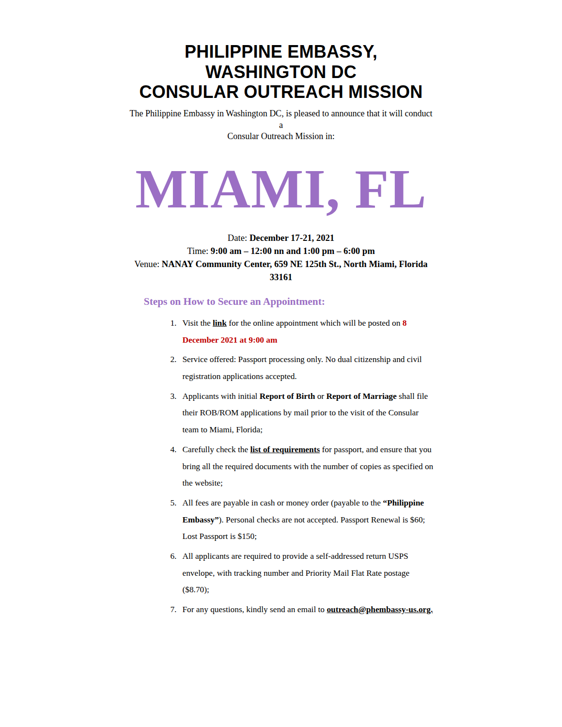PHILIPPINE EMBASSY, WASHINGTON DC
CONSULAR OUTREACH MISSION
The Philippine Embassy in Washington DC, is pleased to announce that it will conduct a
Consular Outreach Mission in:
MIAMI, FL
Date: December 17-21, 2021
Time: 9:00 am – 12:00 nn and 1:00 pm – 6:00 pm
Venue: NANAY Community Center, 659 NE 125th St., North Miami, Florida 33161
Steps on How to Secure an Appointment:
Visit the link for the online appointment which will be posted on 8 December 2021 at 9:00 am
Service offered: Passport processing only. No dual citizenship and civil registration applications accepted.
Applicants with initial Report of Birth or Report of Marriage shall file their ROB/ROM applications by mail prior to the visit of the Consular team to Miami, Florida;
Carefully check the list of requirements for passport, and ensure that you bring all the required documents with the number of copies as specified on the website;
All fees are payable in cash or money order (payable to the “Philippine Embassy”). Personal checks are not accepted. Passport Renewal is $60; Lost Passport is $150;
All applicants are required to provide a self-addressed return USPS envelope, with tracking number and Priority Mail Flat Rate postage ($8.70);
For any questions, kindly send an email to outreach@phembassy-us.org.